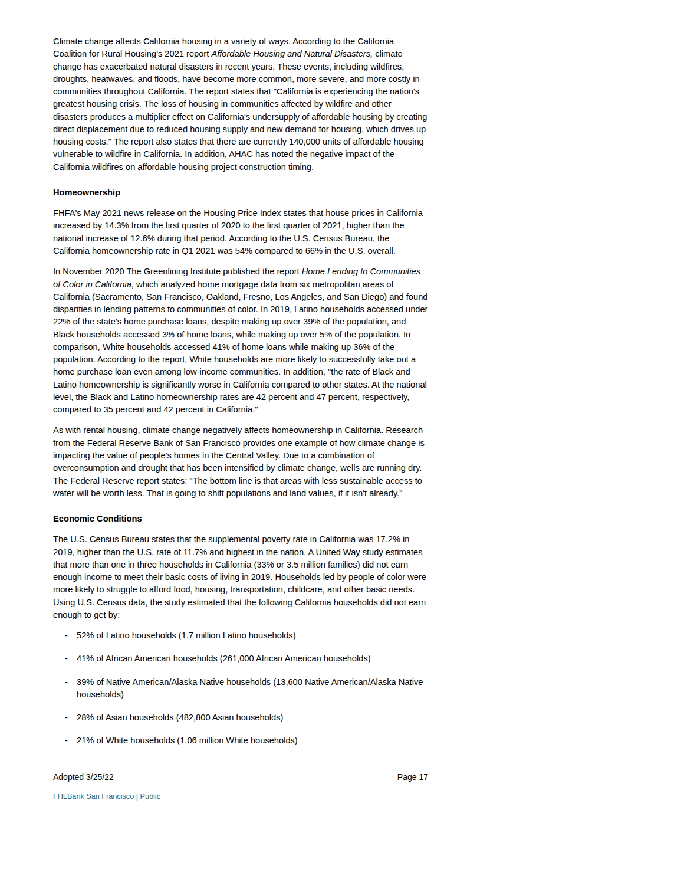Climate change affects California housing in a variety of ways. According to the California Coalition for Rural Housing's 2021 report Affordable Housing and Natural Disasters, climate change has exacerbated natural disasters in recent years. These events, including wildfires, droughts, heatwaves, and floods, have become more common, more severe, and more costly in communities throughout California. The report states that "California is experiencing the nation's greatest housing crisis. The loss of housing in communities affected by wildfire and other disasters produces a multiplier effect on California's undersupply of affordable housing by creating direct displacement due to reduced housing supply and new demand for housing, which drives up housing costs." The report also states that there are currently 140,000 units of affordable housing vulnerable to wildfire in California. In addition, AHAC has noted the negative impact of the California wildfires on affordable housing project construction timing.
Homeownership
FHFA's May 2021 news release on the Housing Price Index states that house prices in California increased by 14.3% from the first quarter of 2020 to the first quarter of 2021, higher than the national increase of 12.6% during that period. According to the U.S. Census Bureau, the California homeownership rate in Q1 2021 was 54% compared to 66% in the U.S. overall.
In November 2020 The Greenlining Institute published the report Home Lending to Communities of Color in California, which analyzed home mortgage data from six metropolitan areas of California (Sacramento, San Francisco, Oakland, Fresno, Los Angeles, and San Diego) and found disparities in lending patterns to communities of color. In 2019, Latino households accessed under 22% of the state's home purchase loans, despite making up over 39% of the population, and Black households accessed 3% of home loans, while making up over 5% of the population. In comparison, White households accessed 41% of home loans while making up 36% of the population. According to the report, White households are more likely to successfully take out a home purchase loan even among low-income communities. In addition, "the rate of Black and Latino homeownership is significantly worse in California compared to other states. At the national level, the Black and Latino homeownership rates are 42 percent and 47 percent, respectively, compared to 35 percent and 42 percent in California."
As with rental housing, climate change negatively affects homeownership in California. Research from the Federal Reserve Bank of San Francisco provides one example of how climate change is impacting the value of people's homes in the Central Valley. Due to a combination of overconsumption and drought that has been intensified by climate change, wells are running dry. The Federal Reserve report states: "The bottom line is that areas with less sustainable access to water will be worth less. That is going to shift populations and land values, if it isn't already."
Economic Conditions
The U.S. Census Bureau states that the supplemental poverty rate in California was 17.2% in 2019, higher than the U.S. rate of 11.7% and highest in the nation. A United Way study estimates that more than one in three households in California (33% or 3.5 million families) did not earn enough income to meet their basic costs of living in 2019. Households led by people of color were more likely to struggle to afford food, housing, transportation, childcare, and other basic needs. Using U.S. Census data, the study estimated that the following California households did not earn enough to get by:
52% of Latino households (1.7 million Latino households)
41% of African American households (261,000 African American households)
39% of Native American/Alaska Native households (13,600 Native American/Alaska Native households)
28% of Asian households (482,800 Asian households)
21% of White households (1.06 million White households)
Adopted 3/25/22 Page 17
FHLBank San Francisco | Public